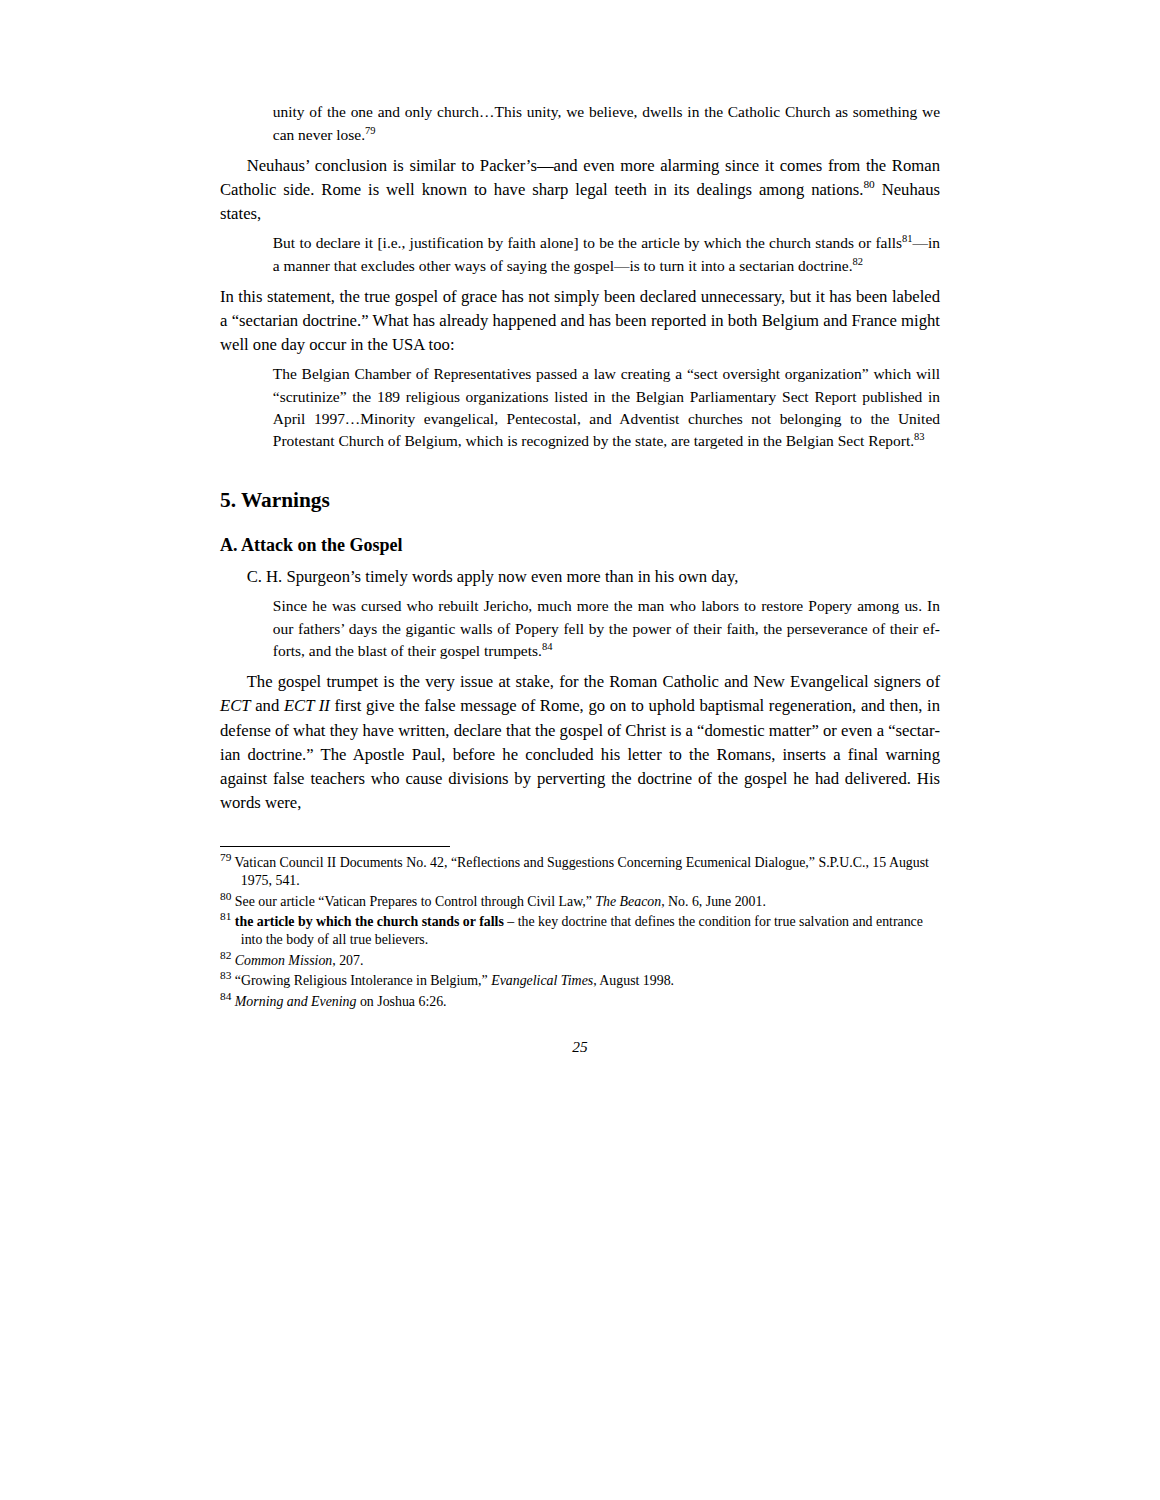unity of the one and only church…This unity, we believe, dwells in the Catholic Church as something we can never lose.79
Neuhaus’ conclusion is similar to Packer’s—and even more alarming since it comes from the Roman Catholic side. Rome is well known to have sharp legal teeth in its dealings among nations.80 Neuhaus states,
But to declare it [i.e., justification by faith alone] to be the article by which the church stands or falls81—in a manner that excludes other ways of saying the gospel—is to turn it into a sectarian doctrine.82
In this statement, the true gospel of grace has not simply been declared unnecessary, but it has been labeled a “sectarian doctrine.” What has already happened and has been reported in both Belgium and France might well one day occur in the USA too:
The Belgian Chamber of Representatives passed a law creating a “sect oversight organization” which will “scrutinize” the 189 religious organizations listed in the Belgian Parliamentary Sect Report published in April 1997…Minority evangelical, Pentecostal, and Adventist churches not belonging to the United Protestant Church of Belgium, which is recognized by the state, are targeted in the Belgian Sect Report.83
5. Warnings
A. Attack on the Gospel
C. H. Spurgeon’s timely words apply now even more than in his own day,
Since he was cursed who rebuilt Jericho, much more the man who labors to restore Popery among us. In our fathers’ days the gigantic walls of Popery fell by the power of their faith, the perseverance of their efforts, and the blast of their gospel trumpets.84
The gospel trumpet is the very issue at stake, for the Roman Catholic and New Evangelical signers of ECT and ECT II first give the false message of Rome, go on to uphold baptismal regeneration, and then, in defense of what they have written, declare that the gospel of Christ is a “domestic matter” or even a “sectarian doctrine.” The Apostle Paul, before he concluded his letter to the Romans, inserts a final warning against false teachers who cause divisions by perverting the doctrine of the gospel he had delivered. His words were,
79 Vatican Council II Documents No. 42, “Reflections and Suggestions Concerning Ecumenical Dialogue,” S.P.U.C., 15 August 1975, 541.
80 See our article “Vatican Prepares to Control through Civil Law,” The Beacon, No. 6, June 2001.
81 the article by which the church stands or falls – the key doctrine that defines the condition for true salvation and entrance into the body of all true believers.
82 Common Mission, 207.
83 “Growing Religious Intolerance in Belgium,” Evangelical Times, August 1998.
84 Morning and Evening on Joshua 6:26.
25